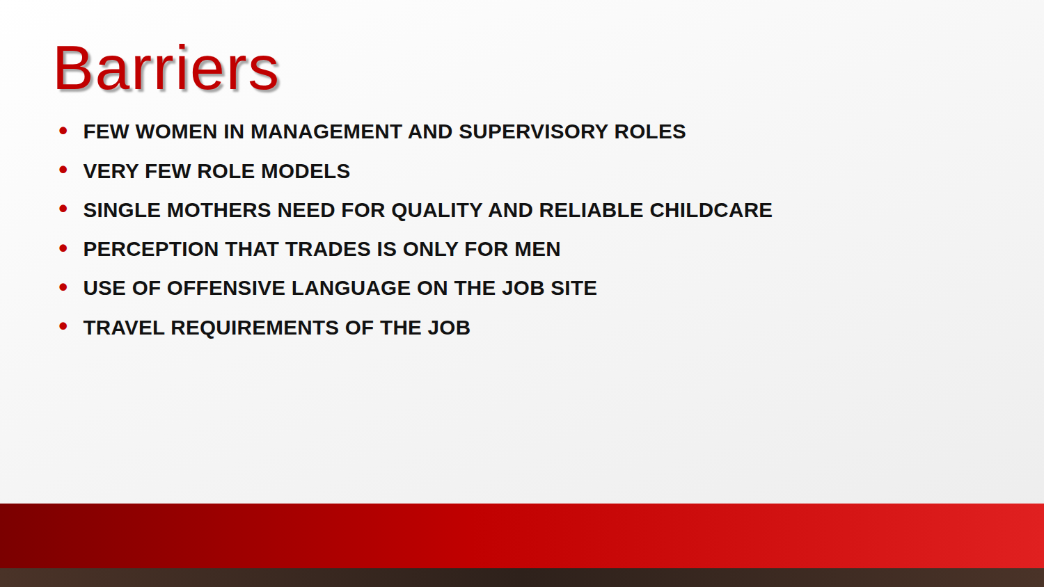Barriers
Few women in management and supervisory roles
Very few role models
Single mothers need for quality and reliable childcare
Perception that trades is only for men
Use of offensive language on the job site
Travel requirements of the job